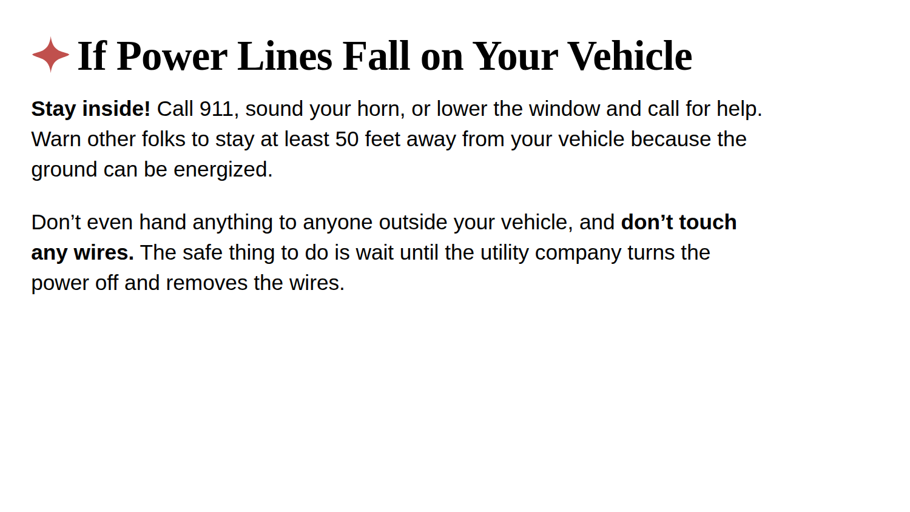If Power Lines Fall on Your Vehicle
Stay inside! Call 911, sound your horn, or lower the window and call for help. Warn other folks to stay at least 50 feet away from your vehicle because the ground can be energized.
Don’t even hand anything to anyone outside your vehicle, and don’t touch any wires. The safe thing to do is wait until the utility company turns the power off and removes the wires.